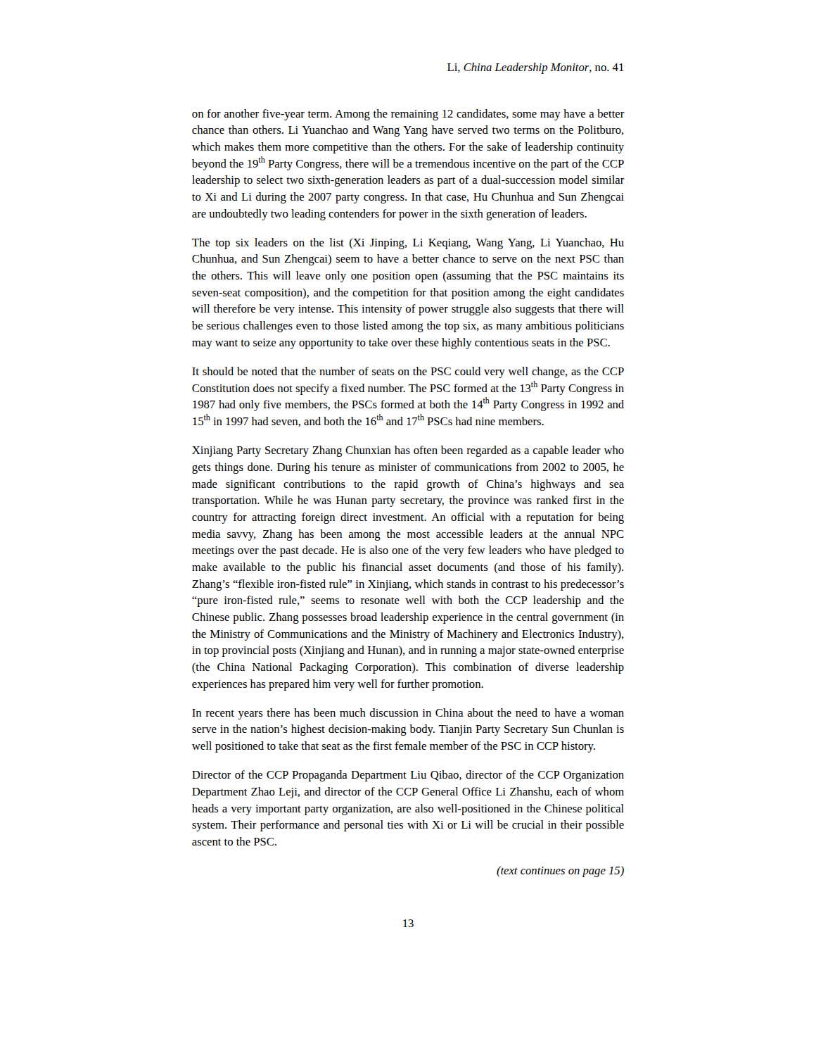Li, China Leadership Monitor, no. 41
on for another five-year term. Among the remaining 12 candidates, some may have a better chance than others. Li Yuanchao and Wang Yang have served two terms on the Politburo, which makes them more competitive than the others. For the sake of leadership continuity beyond the 19th Party Congress, there will be a tremendous incentive on the part of the CCP leadership to select two sixth-generation leaders as part of a dual-succession model similar to Xi and Li during the 2007 party congress. In that case, Hu Chunhua and Sun Zhengcai are undoubtedly two leading contenders for power in the sixth generation of leaders.
The top six leaders on the list (Xi Jinping, Li Keqiang, Wang Yang, Li Yuanchao, Hu Chunhua, and Sun Zhengcai) seem to have a better chance to serve on the next PSC than the others. This will leave only one position open (assuming that the PSC maintains its seven-seat composition), and the competition for that position among the eight candidates will therefore be very intense. This intensity of power struggle also suggests that there will be serious challenges even to those listed among the top six, as many ambitious politicians may want to seize any opportunity to take over these highly contentious seats in the PSC.
It should be noted that the number of seats on the PSC could very well change, as the CCP Constitution does not specify a fixed number. The PSC formed at the 13th Party Congress in 1987 had only five members, the PSCs formed at both the 14th Party Congress in 1992 and 15th in 1997 had seven, and both the 16th and 17th PSCs had nine members.
Xinjiang Party Secretary Zhang Chunxian has often been regarded as a capable leader who gets things done. During his tenure as minister of communications from 2002 to 2005, he made significant contributions to the rapid growth of China’s highways and sea transportation. While he was Hunan party secretary, the province was ranked first in the country for attracting foreign direct investment. An official with a reputation for being media savvy, Zhang has been among the most accessible leaders at the annual NPC meetings over the past decade. He is also one of the very few leaders who have pledged to make available to the public his financial asset documents (and those of his family). Zhang’s “flexible iron-fisted rule” in Xinjiang, which stands in contrast to his predecessor’s “pure iron-fisted rule,” seems to resonate well with both the CCP leadership and the Chinese public. Zhang possesses broad leadership experience in the central government (in the Ministry of Communications and the Ministry of Machinery and Electronics Industry), in top provincial posts (Xinjiang and Hunan), and in running a major state-owned enterprise (the China National Packaging Corporation). This combination of diverse leadership experiences has prepared him very well for further promotion.
In recent years there has been much discussion in China about the need to have a woman serve in the nation’s highest decision-making body. Tianjin Party Secretary Sun Chunlan is well positioned to take that seat as the first female member of the PSC in CCP history.
Director of the CCP Propaganda Department Liu Qibao, director of the CCP Organization Department Zhao Leji, and director of the CCP General Office Li Zhanshu, each of whom heads a very important party organization, are also well-positioned in the Chinese political system. Their performance and personal ties with Xi or Li will be crucial in their possible ascent to the PSC.
(text continues on page 15)
13